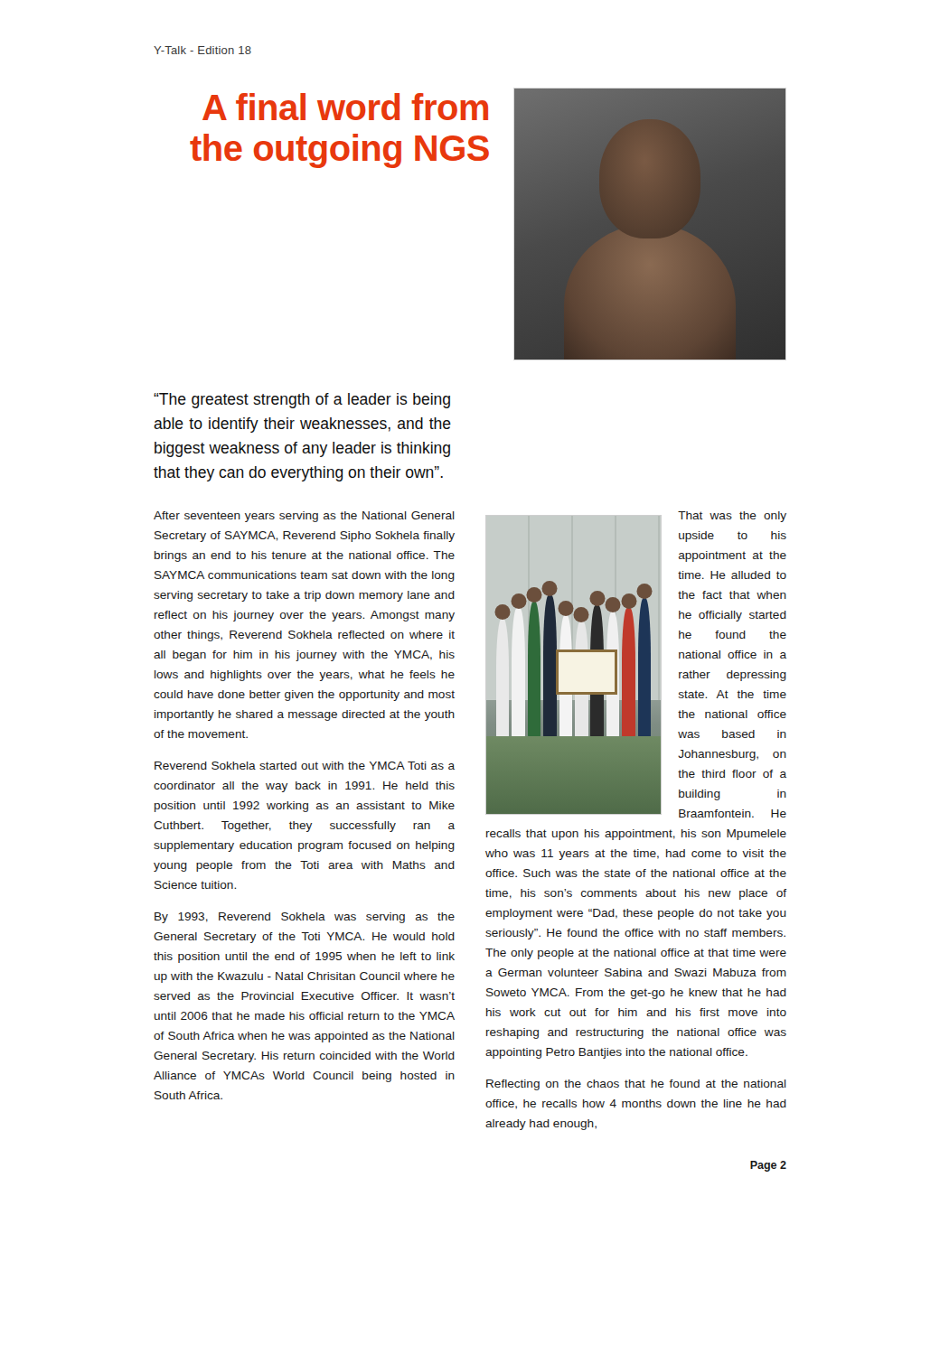Y-Talk - Edition 18
A final word from the outgoing NGS
“The greatest strength of a leader is being able to identify their weaknesses, and the biggest weakness of any leader is thinking that they can do everything on their own”.
After seventeen years serving as the National General Secretary of SAYMCA, Reverend Sipho Sokhela finally brings an end to his tenure at the national office. The SAYMCA communications team sat down with the long serving secretary to take a trip down memory lane and reflect on his journey over the years. Amongst many other things, Reverend Sokhela reflected on where it all began for him in his journey with the YMCA, his lows and highlights over the years, what he feels he could have done better given the opportunity and most importantly he shared a message directed at the youth of the movement.
Reverend Sokhela started out with the YMCA Toti as a coordinator all the way back in 1991. He held this position until 1992 working as an assistant to Mike Cuthbert. Together, they successfully ran a supplementary education program focused on helping young people from the Toti area with Maths and Science tuition.
By 1993, Reverend Sokhela was serving as the General Secretary of the Toti YMCA. He would hold this position until the end of 1995 when he left to link up with the Kwazulu - Natal Chrisitan Council where he served as the Provincial Executive Officer. It wasn’t until 2006 that he made his official return to the YMCA of South Africa when he was appointed as the National General Secretary. His return coincided with the World Alliance of YMCAs World Council being hosted in South Africa.
That was the only upside to his appointment at the time. He alluded to the fact that when he officially started he found the national office in a rather depressing state. At the time the national office was based in Johannesburg, on the third floor of a building in Braamfontein. He recalls that upon his appointment, his son Mpumelele who was 11 years at the time, had come to visit the office. Such was the state of the national office at the time, his son’s comments about his new place of employment were “Dad, these people do not take you seriously”. He found the office with no staff members. The only people at the national office at that time were a German volunteer Sabina and Swazi Mabuza from Soweto YMCA. From the get-go he knew that he had his work cut out for him and his first move into reshaping and restructuring the national office was appointing Petro Bantjies into the national office.
Reflecting on the chaos that he found at the national office, he recalls how 4 months down the line he had already had enough,
Page 2